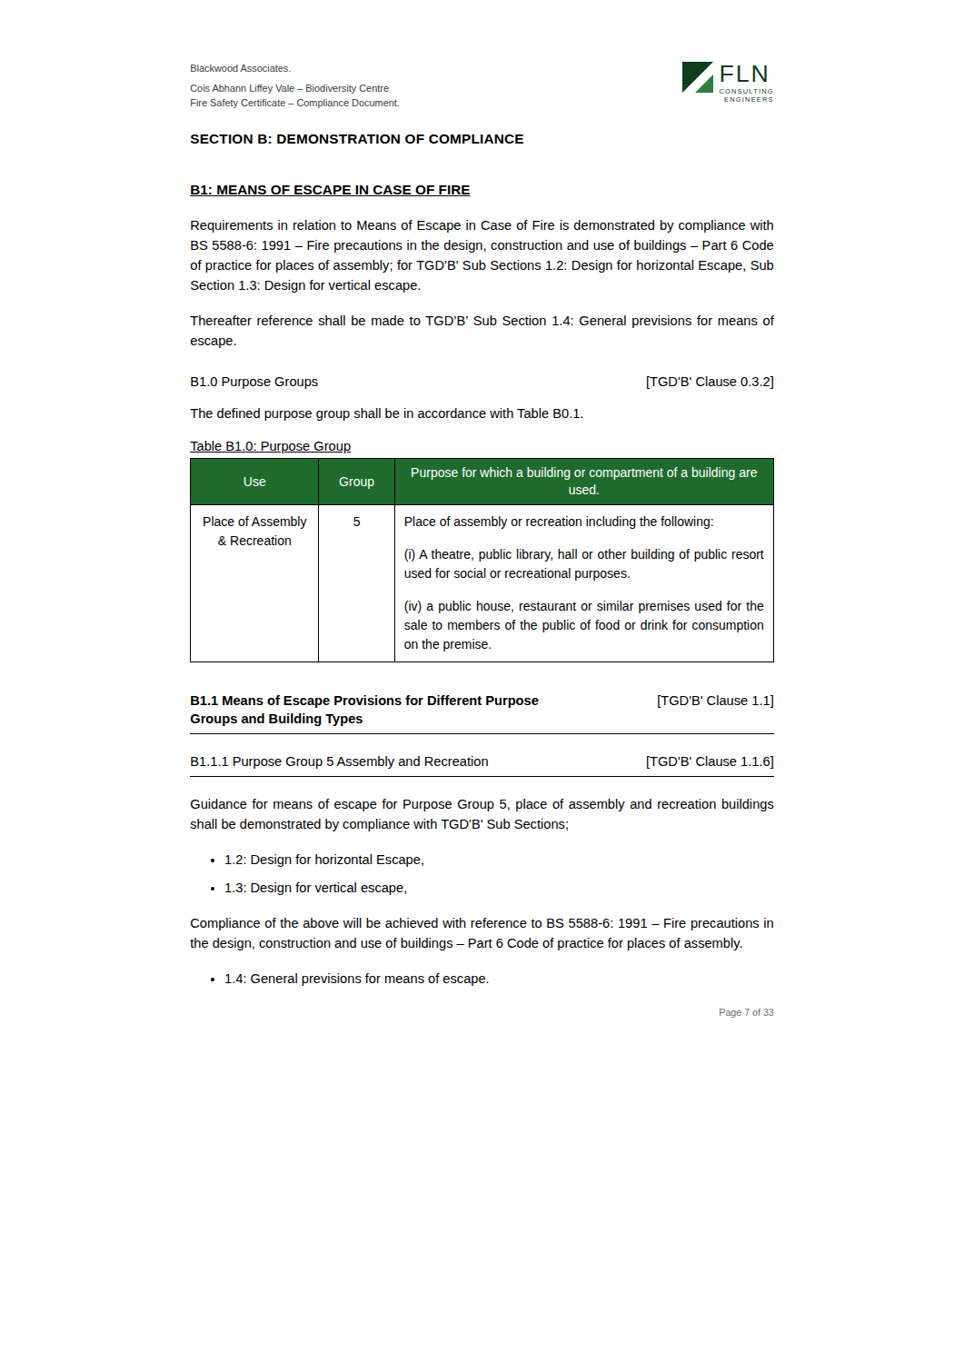Blackwood Associates.
Cois Abhann Liffey Vale – Biodiversity Centre
Fire Safety Certificate – Compliance Document.
FLN
CONSULTING
ENGINEERS
SECTION B: DEMONSTRATION OF COMPLIANCE
B1: MEANS OF ESCAPE IN CASE OF FIRE
Requirements in relation to Means of Escape in Case of Fire is demonstrated by compliance with BS 5588-6: 1991 – Fire precautions in the design, construction and use of buildings – Part 6 Code of practice for places of assembly; for TGD'B' Sub Sections 1.2: Design for horizontal Escape, Sub Section 1.3: Design for vertical escape.
Thereafter reference shall be made to TGD’B’ Sub Section 1.4: General previsions for means of escape.
B1.0 Purpose Groups [TGD'B' Clause 0.3.2]
The defined purpose group shall be in accordance with Table B0.1.
Table B1.0: Purpose Group
| Use | Group | Purpose for which a building or compartment of a building are used. |
| --- | --- | --- |
| Place of Assembly & Recreation | 5 | Place of assembly or recreation including the following: (i) A theatre, public library, hall or other building of public resort used for social or recreational purposes. (iv) a public house, restaurant or similar premises used for the sale to members of the public of food or drink for consumption on the premise. |
B1.1 Means of Escape Provisions for Different Purpose [TGD'B' Clause 1.1]
Groups and Building Types
B1.1.1 Purpose Group 5 Assembly and Recreation [TGD'B' Clause 1.1.6]
Guidance for means of escape for Purpose Group 5, place of assembly and recreation buildings shall be demonstrated by compliance with TGD'B' Sub Sections;
1.2: Design for horizontal Escape,
1.3: Design for vertical escape,
Compliance of the above will be achieved with reference to BS 5588-6: 1991 – Fire precautions in the design, construction and use of buildings – Part 6 Code of practice for places of assembly.
1.4: General previsions for means of escape.
Page 7 of 33